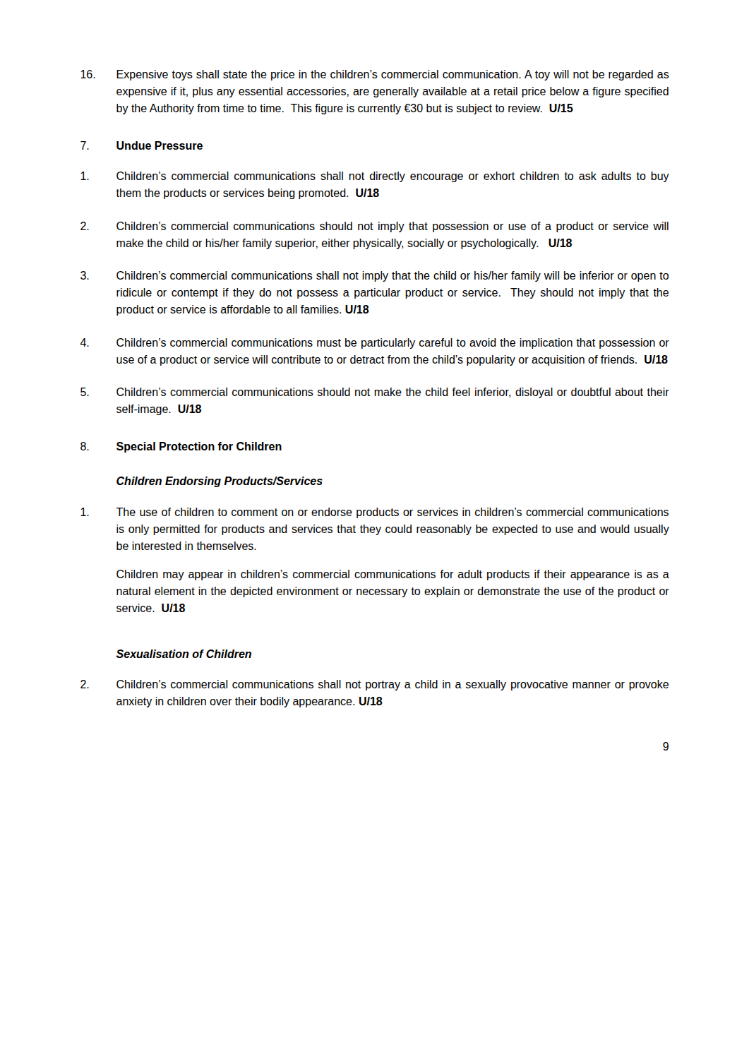16.
Expensive toys shall state the price in the children’s commercial communication. A toy will not be regarded as expensive if it, plus any essential accessories, are generally available at a retail price below a figure specified by the Authority from time to time. This figure is currently €30 but is subject to review. U/15
7. Undue Pressure
1.
Children’s commercial communications shall not directly encourage or exhort children to ask adults to buy them the products or services being promoted. U/18
2.
Children’s commercial communications should not imply that possession or use of a product or service will make the child or his/her family superior, either physically, socially or psychologically. U/18
3.
Children’s commercial communications shall not imply that the child or his/her family will be inferior or open to ridicule or contempt if they do not possess a particular product or service. They should not imply that the product or service is affordable to all families. U/18
4.
Children’s commercial communications must be particularly careful to avoid the implication that possession or use of a product or service will contribute to or detract from the child’s popularity or acquisition of friends. U/18
5.
Children’s commercial communications should not make the child feel inferior, disloyal or doubtful about their self-image. U/18
8. Special Protection for Children
Children Endorsing Products/Services
1.
The use of children to comment on or endorse products or services in children’s commercial communications is only permitted for products and services that they could reasonably be expected to use and would usually be interested in themselves.
Children may appear in children’s commercial communications for adult products if their appearance is as a natural element in the depicted environment or necessary to explain or demonstrate the use of the product or service. U/18
Sexualisation of Children
2.
Children’s commercial communications shall not portray a child in a sexually provocative manner or provoke anxiety in children over their bodily appearance. U/18
9